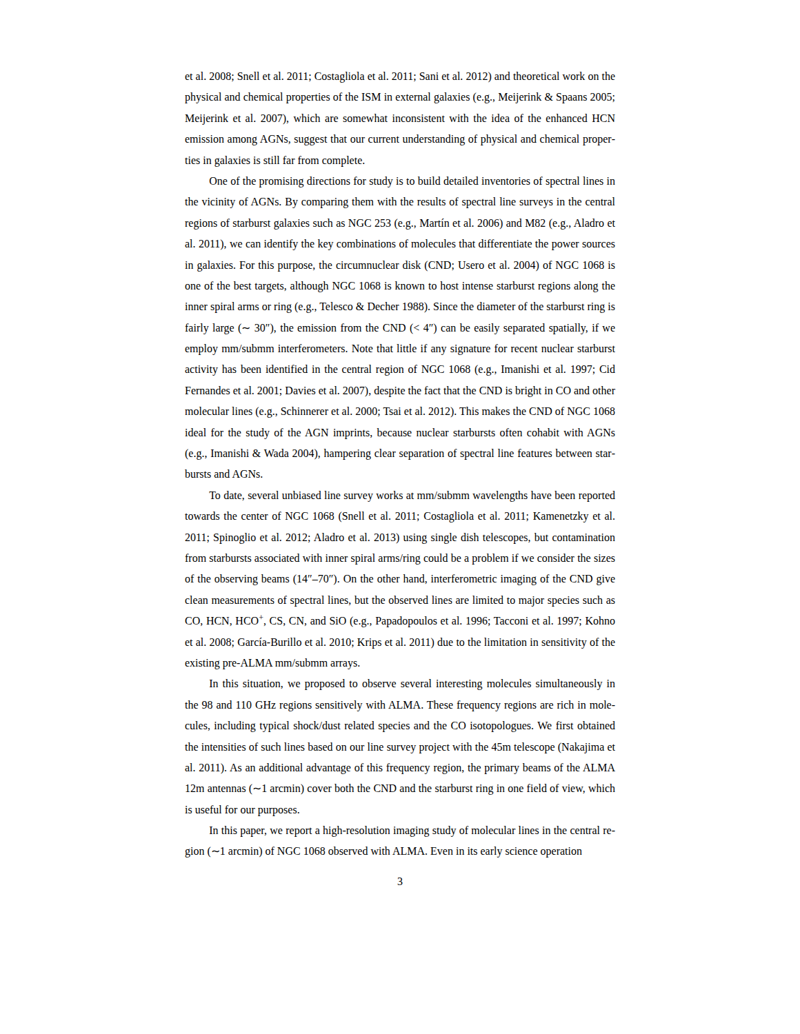et al. 2008; Snell et al. 2011; Costagliola et al. 2011; Sani et al. 2012) and theoretical work on the physical and chemical properties of the ISM in external galaxies (e.g., Meijerink & Spaans 2005; Meijerink et al. 2007), which are somewhat inconsistent with the idea of the enhanced HCN emission among AGNs, suggest that our current understanding of physical and chemical properties in galaxies is still far from complete.
One of the promising directions for study is to build detailed inventories of spectral lines in the vicinity of AGNs. By comparing them with the results of spectral line surveys in the central regions of starburst galaxies such as NGC 253 (e.g., Martín et al. 2006) and M82 (e.g., Aladro et al. 2011), we can identify the key combinations of molecules that differentiate the power sources in galaxies. For this purpose, the circumnuclear disk (CND; Usero et al. 2004) of NGC 1068 is one of the best targets, although NGC 1068 is known to host intense starburst regions along the inner spiral arms or ring (e.g., Telesco & Decher 1988). Since the diameter of the starburst ring is fairly large (∼ 30″), the emission from the CND (< 4″) can be easily separated spatially, if we employ mm/submm interferometers. Note that little if any signature for recent nuclear starburst activity has been identified in the central region of NGC 1068 (e.g., Imanishi et al. 1997; Cid Fernandes et al. 2001; Davies et al. 2007), despite the fact that the CND is bright in CO and other molecular lines (e.g., Schinnerer et al. 2000; Tsai et al. 2012). This makes the CND of NGC 1068 ideal for the study of the AGN imprints, because nuclear starbursts often cohabit with AGNs (e.g., Imanishi & Wada 2004), hampering clear separation of spectral line features between starbursts and AGNs.
To date, several unbiased line survey works at mm/submm wavelengths have been reported towards the center of NGC 1068 (Snell et al. 2011; Costagliola et al. 2011; Kamenetzky et al. 2011; Spinoglio et al. 2012; Aladro et al. 2013) using single dish telescopes, but contamination from starbursts associated with inner spiral arms/ring could be a problem if we consider the sizes of the observing beams (14″–70″). On the other hand, interferometric imaging of the CND give clean measurements of spectral lines, but the observed lines are limited to major species such as CO, HCN, HCO+, CS, CN, and SiO (e.g., Papadopoulos et al. 1996; Tacconi et al. 1997; Kohno et al. 2008; García-Burillo et al. 2010; Krips et al. 2011) due to the limitation in sensitivity of the existing pre-ALMA mm/submm arrays.
In this situation, we proposed to observe several interesting molecules simultaneously in the 98 and 110 GHz regions sensitively with ALMA. These frequency regions are rich in molecules, including typical shock/dust related species and the CO isotopologues. We first obtained the intensities of such lines based on our line survey project with the 45m telescope (Nakajima et al. 2011). As an additional advantage of this frequency region, the primary beams of the ALMA 12m antennas (∼1 arcmin) cover both the CND and the starburst ring in one field of view, which is useful for our purposes.
In this paper, we report a high-resolution imaging study of molecular lines in the central region (∼1 arcmin) of NGC 1068 observed with ALMA. Even in its early science operation
3